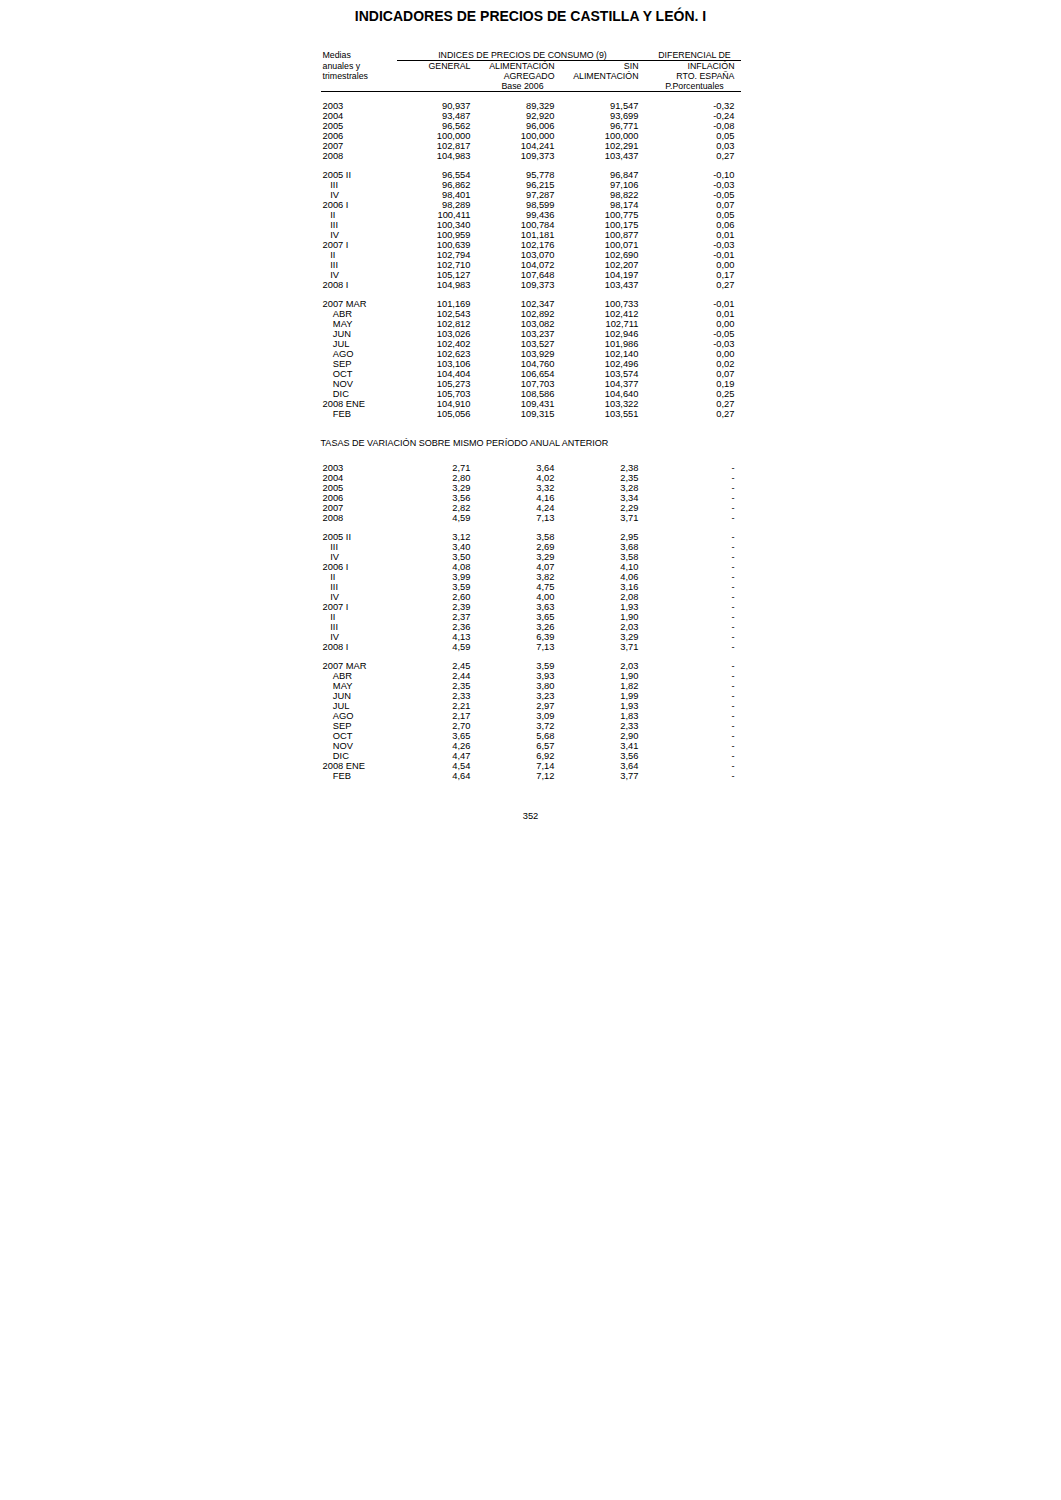INDICADORES DE PRECIOS DE CASTILLA Y LEÓN. I
| Medias | INDICES DE PRECIOS DE CONSUMO (9) | DIFERENCIAL DE |
| --- | --- | --- |
| anuales y | GENERAL | ALIMENTACIÓN | SIN | INFLACIÓN |
| trimestrales | | AGREGADO | ALIMENTACIÓN | RTO. ESPAÑA |
| | Base 2006 | P.Porcentuales |
| 2003 | 90,937 | 89,329 | 91,547 | -0,32 |
| 2004 | 93,487 | 92,920 | 93,699 | -0,24 |
| 2005 | 96,562 | 96,006 | 96,771 | -0,08 |
| 2006 | 100,000 | 100,000 | 100,000 | 0,05 |
| 2007 | 102,817 | 104,241 | 102,291 | 0,03 |
| 2008 | 104,983 | 109,373 | 103,437 | 0,27 |
| 2005 II | 96,554 | 95,778 | 96,847 | -0,10 |
| III | 96,862 | 96,215 | 97,106 | -0,03 |
| IV | 98,401 | 97,287 | 98,822 | -0,05 |
| 2006 I | 98,289 | 98,599 | 98,174 | 0,07 |
| II | 100,411 | 99,436 | 100,775 | 0,05 |
| III | 100,340 | 100,784 | 100,175 | 0,06 |
| IV | 100,959 | 101,181 | 100,877 | 0,01 |
| 2007 I | 100,639 | 102,176 | 100,071 | -0,03 |
| II | 102,794 | 103,070 | 102,690 | -0,01 |
| III | 102,710 | 104,072 | 102,207 | 0,00 |
| IV | 105,127 | 107,648 | 104,197 | 0,17 |
| 2008 I | 104,983 | 109,373 | 103,437 | 0,27 |
| 2007 MAR | 101,169 | 102,347 | 100,733 | -0,01 |
| ABR | 102,543 | 102,892 | 102,412 | 0,01 |
| MAY | 102,812 | 103,082 | 102,711 | 0,00 |
| JUN | 103,026 | 103,237 | 102,946 | -0,05 |
| JUL | 102,402 | 103,527 | 101,986 | -0,03 |
| AGO | 102,623 | 103,929 | 102,140 | 0,00 |
| SEP | 103,106 | 104,760 | 102,496 | 0,02 |
| OCT | 104,404 | 106,654 | 103,574 | 0,07 |
| NOV | 105,273 | 107,703 | 104,377 | 0,19 |
| DIC | 105,703 | 108,586 | 104,640 | 0,25 |
| 2008 ENE | 104,910 | 109,431 | 103,322 | 0,27 |
| FEB | 105,056 | 109,315 | 103,551 | 0,27 |
| TASAS DE VARIACIÓN SOBRE MISMO PERÍODO ANUAL ANTERIOR |
| 2003 | 2,71 | 3,64 | 2,38 | - |
| 2004 | 2,80 | 4,02 | 2,35 | - |
| 2005 | 3,29 | 3,32 | 3,28 | - |
| 2006 | 3,56 | 4,16 | 3,34 | - |
| 2007 | 2,82 | 4,24 | 2,29 | - |
| 2008 | 4,59 | 7,13 | 3,71 | - |
| 2005 II | 3,12 | 3,58 | 2,95 | - |
| III | 3,40 | 2,69 | 3,68 | - |
| IV | 3,50 | 3,29 | 3,58 | - |
| 2006 I | 4,08 | 4,07 | 4,10 | - |
| II | 3,99 | 3,82 | 4,06 | - |
| III | 3,59 | 4,75 | 3,16 | - |
| IV | 2,60 | 4,00 | 2,08 | - |
| 2007 I | 2,39 | 3,63 | 1,93 | - |
| II | 2,37 | 3,65 | 1,90 | - |
| III | 2,36 | 3,26 | 2,03 | - |
| IV | 4,13 | 6,39 | 3,29 | - |
| 2008 I | 4,59 | 7,13 | 3,71 | - |
| 2007 MAR | 2,45 | 3,59 | 2,03 | - |
| ABR | 2,44 | 3,93 | 1,90 | - |
| MAY | 2,35 | 3,80 | 1,82 | - |
| JUN | 2,33 | 3,23 | 1,99 | - |
| JUL | 2,21 | 2,97 | 1,93 | - |
| AGO | 2,17 | 3,09 | 1,83 | - |
| SEP | 2,70 | 3,72 | 2,33 | - |
| OCT | 3,65 | 5,68 | 2,90 | - |
| NOV | 4,26 | 6,57 | 3,41 | - |
| DIC | 4,47 | 6,92 | 3,56 | - |
| 2008 ENE | 4,54 | 7,14 | 3,64 | - |
| FEB | 4,64 | 7,12 | 3,77 | - |
352